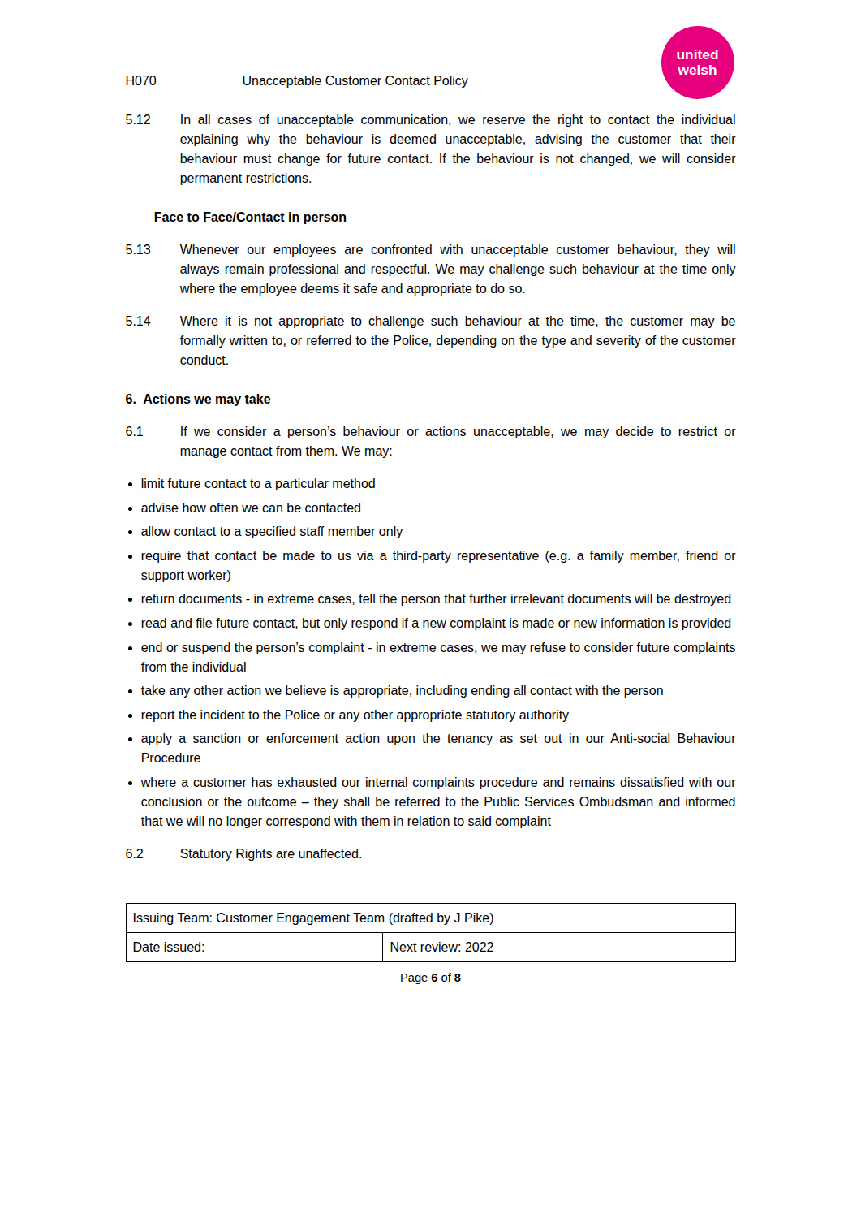united welsh
H070
Unacceptable Customer Contact Policy
5.12
In all cases of unacceptable communication, we reserve the right to contact the individual explaining why the behaviour is deemed unacceptable, advising the customer that their behaviour must change for future contact. If the behaviour is not changed, we will consider permanent restrictions.
Face to Face/Contact in person
5.13
Whenever our employees are confronted with unacceptable customer behaviour, they will always remain professional and respectful. We may challenge such behaviour at the time only where the employee deems it safe and appropriate to do so.
5.14
Where it is not appropriate to challenge such behaviour at the time, the customer may be formally written to, or referred to the Police, depending on the type and severity of the customer conduct.
6. Actions we may take
6.1
If we consider a person’s behaviour or actions unacceptable, we may decide to restrict or manage contact from them. We may:
limit future contact to a particular method
advise how often we can be contacted
allow contact to a specified staff member only
require that contact be made to us via a third-party representative (e.g. a family member, friend or support worker)
return documents - in extreme cases, tell the person that further irrelevant documents will be destroyed
read and file future contact, but only respond if a new complaint is made or new information is provided
end or suspend the person’s complaint - in extreme cases, we may refuse to consider future complaints from the individual
take any other action we believe is appropriate, including ending all contact with the person
report the incident to the Police or any other appropriate statutory authority
apply a sanction or enforcement action upon the tenancy as set out in our Anti-social Behaviour Procedure
where a customer has exhausted our internal complaints procedure and remains dissatisfied with our conclusion or the outcome – they shall be referred to the Public Services Ombudsman and informed that we will no longer correspond with them in relation to said complaint
6.2
Statutory Rights are unaffected.
| Issuing Team: Customer Engagement Team (drafted by J Pike) |
| Date issued: | Next review: 2022 |
Page 6 of 8